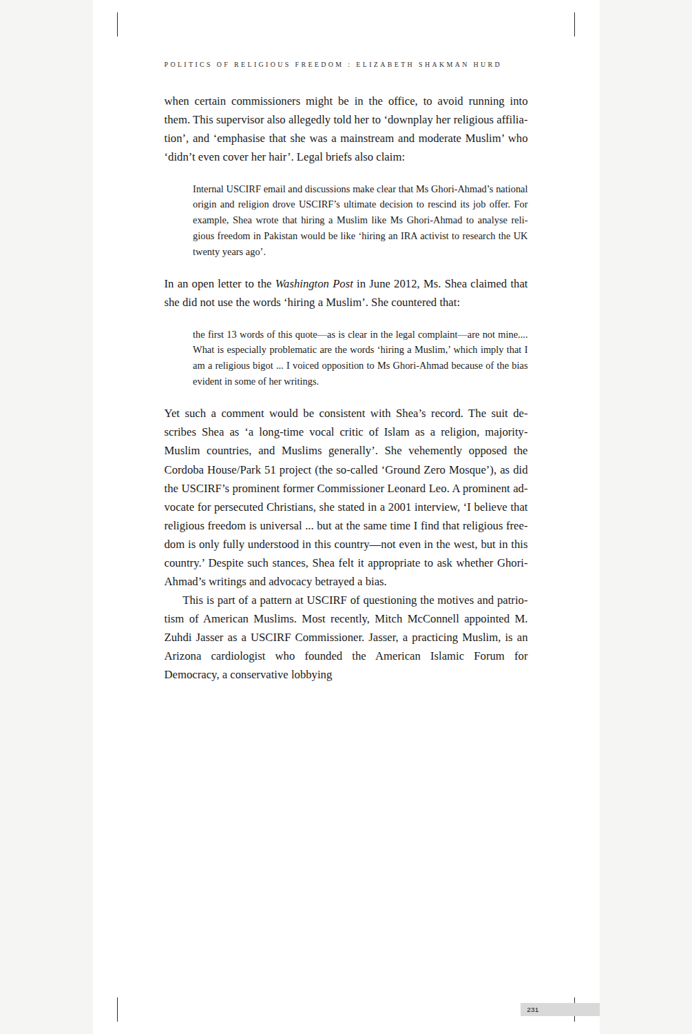Politics of Religious Freedom : Elizabeth Shakman Hurd
when certain commissioners might be in the office, to avoid running into them. This supervisor also allegedly told her to ‘downplay her religious affiliation’, and ‘emphasise that she was a mainstream and moderate Muslim’ who ‘didn’t even cover her hair’. Legal briefs also claim:
Internal USCIRF email and discussions make clear that Ms Ghori-Ahmad’s national origin and religion drove USCIRF’s ultimate decision to rescind its job offer. For example, Shea wrote that hiring a Muslim like Ms Ghori-Ahmad to analyse religious freedom in Pakistan would be like ‘hiring an IRA activist to research the UK twenty years ago’.
In an open letter to the Washington Post in June 2012, Ms. Shea claimed that she did not use the words ‘hiring a Muslim’. She countered that:
the first 13 words of this quote—as is clear in the legal complaint—are not mine.... What is especially problematic are the words ‘hiring a Muslim,’ which imply that I am a religious bigot ... I voiced opposition to Ms Ghori-Ahmad because of the bias evident in some of her writings.
Yet such a comment would be consistent with Shea’s record. The suit describes Shea as ‘a long-time vocal critic of Islam as a religion, majority-Muslim countries, and Muslims generally’. She vehemently opposed the Cordoba House/Park 51 project (the so-called ‘Ground Zero Mosque’), as did the USCIRF’s prominent former Commissioner Leonard Leo. A prominent advocate for persecuted Christians, she stated in a 2001 interview, ‘I believe that religious freedom is universal ... but at the same time I find that religious freedom is only fully understood in this country—not even in the west, but in this country.’ Despite such stances, Shea felt it appropriate to ask whether Ghori-Ahmad’s writings and advocacy betrayed a bias.
This is part of a pattern at USCIRF of questioning the motives and patriotism of American Muslims. Most recently, Mitch McConnell appointed M. Zuhdi Jasser as a USCIRF Commissioner. Jasser, a practicing Muslim, is an Arizona cardiologist who founded the American Islamic Forum for Democracy, a conservative lobbying
231